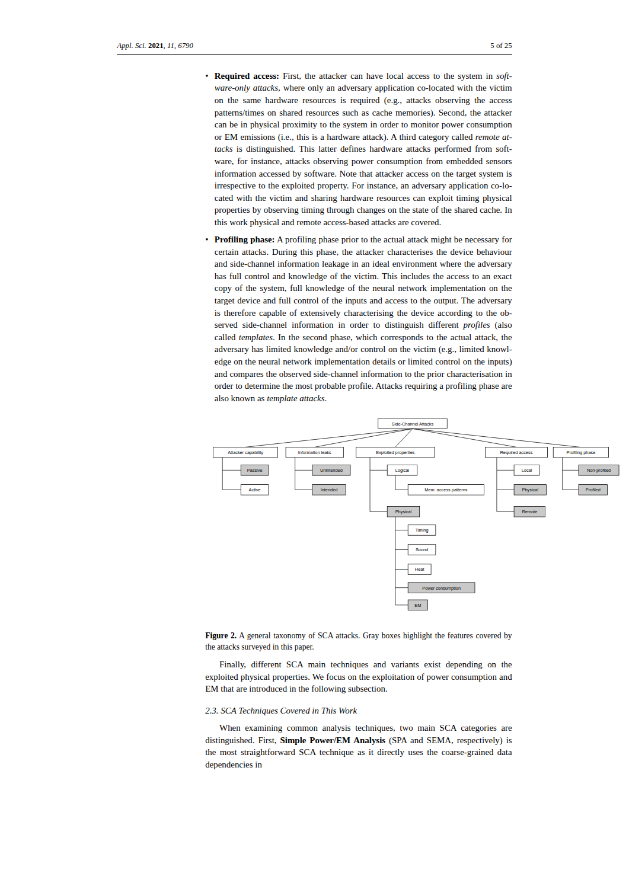Appl. Sci. 2021, 11, 6790
5 of 25
Required access: First, the attacker can have local access to the system in software-only attacks, where only an adversary application co-located with the victim on the same hardware resources is required (e.g., attacks observing the access patterns/times on shared resources such as cache memories). Second, the attacker can be in physical proximity to the system in order to monitor power consumption or EM emissions (i.e., this is a hardware attack). A third category called remote attacks is distinguished. This latter defines hardware attacks performed from software, for instance, attacks observing power consumption from embedded sensors information accessed by software. Note that attacker access on the target system is irrespective to the exploited property. For instance, an adversary application co-located with the victim and sharing hardware resources can exploit timing physical properties by observing timing through changes on the state of the shared cache. In this work physical and remote access-based attacks are covered.
Profiling phase: A profiling phase prior to the actual attack might be necessary for certain attacks. During this phase, the attacker characterises the device behaviour and side-channel information leakage in an ideal environment where the adversary has full control and knowledge of the victim. This includes the access to an exact copy of the system, full knowledge of the neural network implementation on the target device and full control of the inputs and access to the output. The adversary is therefore capable of extensively characterising the device according to the observed side-channel information in order to distinguish different profiles (also called templates. In the second phase, which corresponds to the actual attack, the adversary has limited knowledge and/or control on the victim (e.g., limited knowledge on the neural network implementation details or limited control on the inputs) and compares the observed side-channel information to the prior characterisation in order to determine the most probable profile. Attacks requiring a profiling phase are also known as template attacks.
Side-Channel Attacks Attacker capability Information leaks Exploited properties Required access Profiling phase Passive Active Unintended Intended Logical Mem. access patterns Physical Timing Sound Heat Power consumption EM Local Physical Remote Non-profiled Profiled
Figure 2. A general taxonomy of SCA attacks. Gray boxes highlight the features covered by the attacks surveyed in this paper.
Finally, different SCA main techniques and variants exist depending on the exploited physical properties. We focus on the exploitation of power consumption and EM that are introduced in the following subsection.
2.3. SCA Techniques Covered in This Work
When examining common analysis techniques, two main SCA categories are distinguished. First, Simple Power/EM Analysis (SPA and SEMA, respectively) is the most straightforward SCA technique as it directly uses the coarse-grained data dependencies in